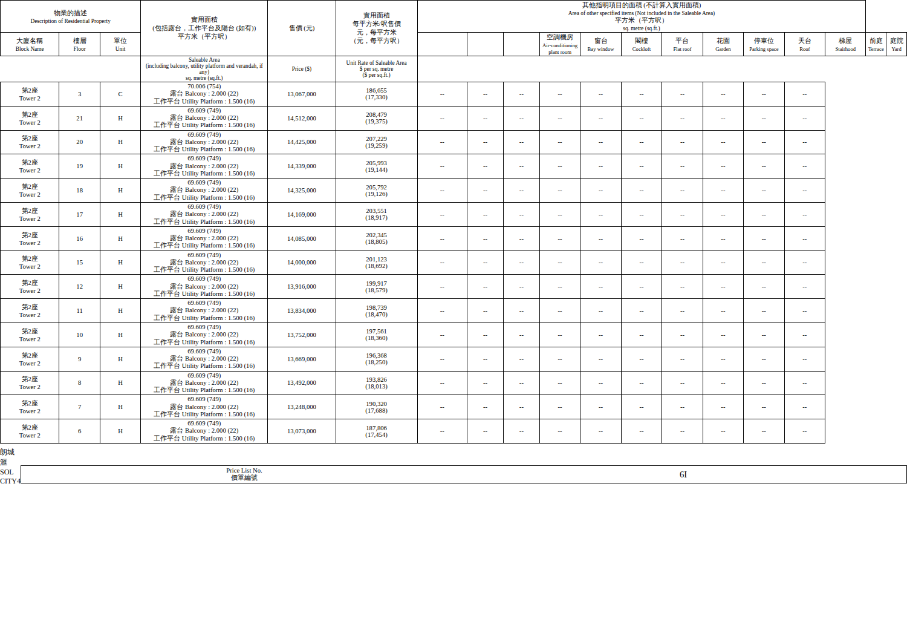| 物業的描述 Description of Residential Property | 實用面積 (包括露台，工作平台及陽台 (如有)) 平方米（平方呎） | 售價 (元) | 實用面積 每平方米/呎售價 元，每平方米 （元，每平方呎） | 其他指明項目的面積 (不計算入實用面積) Area of other specified items (Not included in the Saleable Area) 平方米（平方呎） sq. metre (sq.ft.) |
| --- | --- | --- | --- | --- |
| 大廈名稱 Block Name | 樓層 Floor | 單位 Unit | | | | 空調機房 Air-conditioning plant room | 窗台 Bay window | 閣樓 Cockloft | 平台 Flat roof | 花園 Garden | 停車位 Parking space | 天台 Roof | 梯屋 Stairhood | 前庭 Terrace | 庭院 Yard | |
| | Saleable Area (including balcony, utility platform and verandah, if any) sq. metre (sq.ft.) | Price ($) | Unit Rate of Saleable Area $ per sq. metre ($ per sq.ft.) | |
| 第2座 Tower 2 | 3 | C | 70.006 (754) 露台 Balcony : 2.000 (22) 工作平台 Utility Platform : 1.500 (16) | 13,067,000 | 186,655 (17,330) | -- | -- | -- | -- | -- | -- | -- | -- | -- | -- | |
| 第2座 Tower 2 | 21 | H | 69.609 (749) 露台 Balcony : 2.000 (22) 工作平台 Utility Platform : 1.500 (16) | 14,512,000 | 208,479 (19,375) | -- | -- | -- | -- | -- | -- | -- | -- | -- | -- | |
| 第2座 Tower 2 | 20 | H | 69.609 (749) 露台 Balcony : 2.000 (22) 工作平台 Utility Platform : 1.500 (16) | 14,425,000 | 207,229 (19,259) | -- | -- | -- | -- | -- | -- | -- | -- | -- | -- | |
| 第2座 Tower 2 | 19 | H | 69.609 (749) 露台 Balcony : 2.000 (22) 工作平台 Utility Platform : 1.500 (16) | 14,339,000 | 205,993 (19,144) | -- | -- | -- | -- | -- | -- | -- | -- | -- | -- | |
| 第2座 Tower 2 | 18 | H | 69.609 (749) 露台 Balcony : 2.000 (22) 工作平台 Utility Platform : 1.500 (16) | 14,325,000 | 205,792 (19,126) | -- | -- | -- | -- | -- | -- | -- | -- | -- | -- | |
| 第2座 Tower 2 | 17 | H | 69.609 (749) 露台 Balcony : 2.000 (22) 工作平台 Utility Platform : 1.500 (16) | 14,169,000 | 203,551 (18,917) | -- | -- | -- | -- | -- | -- | -- | -- | -- | -- | |
| 第2座 Tower 2 | 16 | H | 69.609 (749) 露台 Balcony : 2.000 (22) 工作平台 Utility Platform : 1.500 (16) | 14,085,000 | 202,345 (18,805) | -- | -- | -- | -- | -- | -- | -- | -- | -- | -- | |
| 第2座 Tower 2 | 15 | H | 69.609 (749) 露台 Balcony : 2.000 (22) 工作平台 Utility Platform : 1.500 (16) | 14,000,000 | 201,123 (18,692) | -- | -- | -- | -- | -- | -- | -- | -- | -- | -- | |
| 第2座 Tower 2 | 12 | H | 69.609 (749) 露台 Balcony : 2.000 (22) 工作平台 Utility Platform : 1.500 (16) | 13,916,000 | 199,917 (18,579) | -- | -- | -- | -- | -- | -- | -- | -- | -- | -- | |
| 第2座 Tower 2 | 11 | H | 69.609 (749) 露台 Balcony : 2.000 (22) 工作平台 Utility Platform : 1.500 (16) | 13,834,000 | 198,739 (18,470) | -- | -- | -- | -- | -- | -- | -- | -- | -- | -- | |
| 第2座 Tower 2 | 10 | H | 69.609 (749) 露台 Balcony : 2.000 (22) 工作平台 Utility Platform : 1.500 (16) | 13,752,000 | 197,561 (18,360) | -- | -- | -- | -- | -- | -- | -- | -- | -- | -- | |
| 第2座 Tower 2 | 9 | H | 69.609 (749) 露台 Balcony : 2.000 (22) 工作平台 Utility Platform : 1.500 (16) | 13,669,000 | 196,368 (18,250) | -- | -- | -- | -- | -- | -- | -- | -- | -- | -- | |
| 第2座 Tower 2 | 8 | H | 69.609 (749) 露台 Balcony : 2.000 (22) 工作平台 Utility Platform : 1.500 (16) | 13,492,000 | 193,826 (18,013) | -- | -- | -- | -- | -- | -- | -- | -- | -- | -- | |
| 第2座 Tower 2 | 7 | H | 69.609 (749) 露台 Balcony : 2.000 (22) 工作平台 Utility Platform : 1.500 (16) | 13,248,000 | 190,320 (17,688) | -- | -- | -- | -- | -- | -- | -- | -- | -- | -- | |
| 第2座 Tower 2 | 6 | H | 69.609 (749) 露台 Balcony : 2.000 (22) 工作平台 Utility Platform : 1.500 (16) | 13,073,000 | 187,806 (17,454) | -- | -- | -- | -- | -- | -- | -- | -- | -- | -- | |
朗城滙 SOL CITY
4
| Price List No. 價單編號 | 6I |